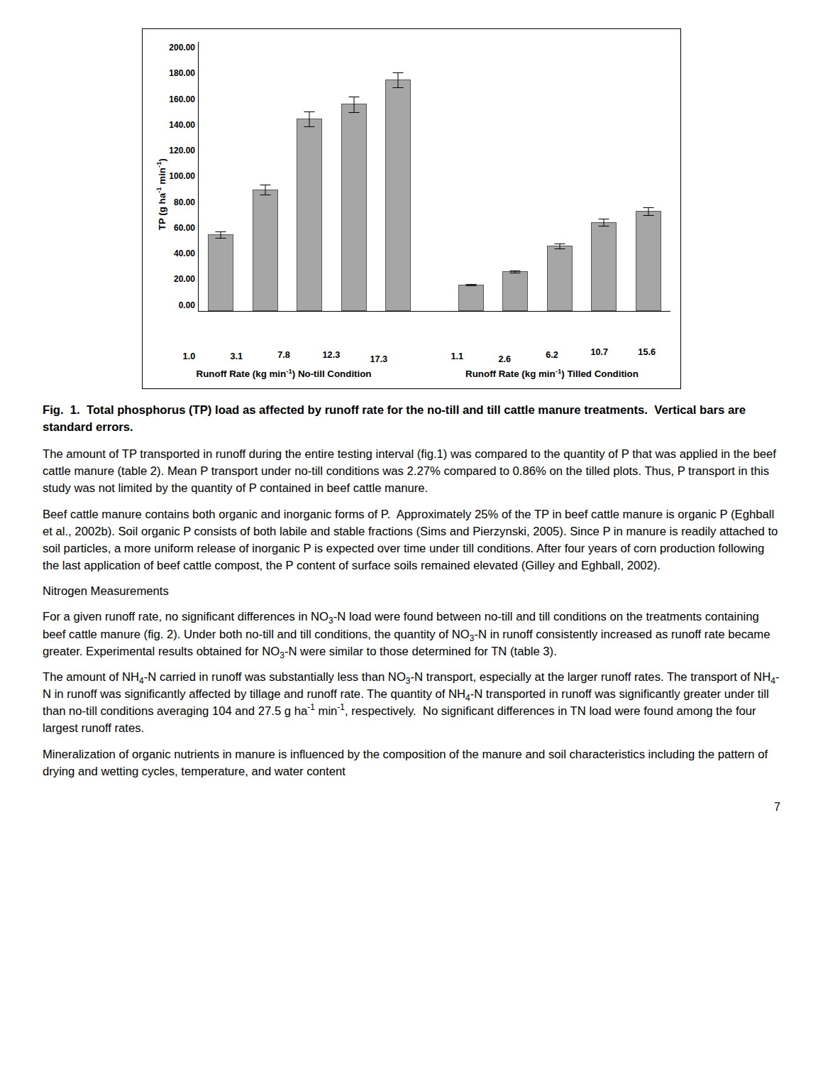TP (g ha-1 min-1)
200.00
180.00
160.00
140.00
120.00
100.00
80.00
60.00
40.00
20.00
0.00
1.0
3.1
7.8
12.3
17.3
1.1
2.6
6.2
10.7
15.6
Runoff Rate (kg min-1) No-till Condition
Runoff Rate (kg min-1) Tilled Condition
Fig. 1. Total phosphorus (TP) load as affected by runoff rate for the no-till and till cattle manure treatments. Vertical bars are standard errors.
The amount of TP transported in runoff during the entire testing interval (fig.1) was compared to the quantity of P that was applied in the beef cattle manure (table 2). Mean P transport under no-till conditions was 2.27% compared to 0.86% on the tilled plots. Thus, P transport in this study was not limited by the quantity of P contained in beef cattle manure.
Beef cattle manure contains both organic and inorganic forms of P. Approximately 25% of the TP in beef cattle manure is organic P (Eghball et al., 2002b). Soil organic P consists of both labile and stable fractions (Sims and Pierzynski, 2005). Since P in manure is readily attached to soil particles, a more uniform release of inorganic P is expected over time under till conditions. After four years of corn production following the last application of beef cattle compost, the P content of surface soils remained elevated (Gilley and Eghball, 2002).
Nitrogen Measurements
For a given runoff rate, no significant differences in NO3-N load were found between no-till and till conditions on the treatments containing beef cattle manure (fig. 2). Under both no-till and till conditions, the quantity of NO3-N in runoff consistently increased as runoff rate became greater. Experimental results obtained for NO3-N were similar to those determined for TN (table 3).
The amount of NH4-N carried in runoff was substantially less than NO3-N transport, especially at the larger runoff rates. The transport of NH4-N in runoff was significantly affected by tillage and runoff rate. The quantity of NH4-N transported in runoff was significantly greater under till than no-till conditions averaging 104 and 27.5 g ha-1 min-1, respectively. No significant differences in TN load were found among the four largest runoff rates.
Mineralization of organic nutrients in manure is influenced by the composition of the manure and soil characteristics including the pattern of drying and wetting cycles, temperature, and water content
7